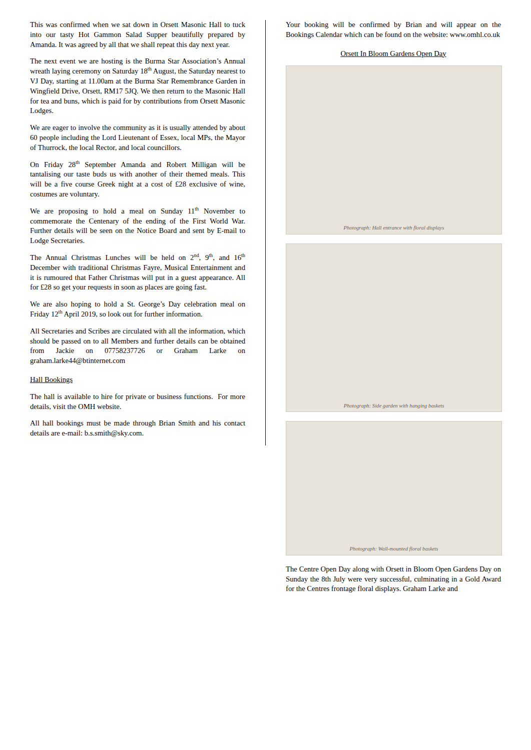This was confirmed when we sat down in Orsett Masonic Hall to tuck into our tasty Hot Gammon Salad Supper beautifully prepared by Amanda. It was agreed by all that we shall repeat this day next year.
The next event we are hosting is the Burma Star Association’s Annual wreath laying ceremony on Saturday 18th August, the Saturday nearest to VJ Day, starting at 11.00am at the Burma Star Remembrance Garden in Wingfield Drive, Orsett, RM17 5JQ. We then return to the Masonic Hall for tea and buns, which is paid for by contributions from Orsett Masonic Lodges.
We are eager to involve the community as it is usually attended by about 60 people including the Lord Lieutenant of Essex, local MPs, the Mayor of Thurrock, the local Rector, and local councillors.
On Friday 28th September Amanda and Robert Milligan will be tantalising our taste buds us with another of their themed meals. This will be a five course Greek night at a cost of £28 exclusive of wine, costumes are voluntary.
We are proposing to hold a meal on Sunday 11th November to commemorate the Centenary of the ending of the First World War. Further details will be seen on the Notice Board and sent by E-mail to Lodge Secretaries.
The Annual Christmas Lunches will be held on 2nd, 9th, and 16th December with traditional Christmas Fayre, Musical Entertainment and it is rumoured that Father Christmas will put in a guest appearance. All for £28 so get your requests in soon as places are going fast.
We are also hoping to hold a St. George’s Day celebration meal on Friday 12th April 2019, so look out for further information.
All Secretaries and Scribes are circulated with all the information, which should be passed on to all Members and further details can be obtained from Jackie on 07758237726 or Graham Larke on graham.larke44@btinternet.com
Hall Bookings
The hall is available to hire for private or business functions. For more details, visit the OMH website.
All hall bookings must be made through Brian Smith and his contact details are e-mail: b.s.smith@sky.com.
Your booking will be confirmed by Brian and will appear on the Bookings Calendar which can be found on the website: www.omhl.co.uk
Orsett In Bloom Gardens Open Day
Photograph: Hall entrance with floral displays
Photograph: Side garden with hanging baskets
Photograph: Wall-mounted floral baskets
The Centre Open Day along with Orsett in Bloom Open Gardens Day on Sunday the 8th July were very successful, culminating in a Gold Award for the Centres frontage floral displays. Graham Larke and